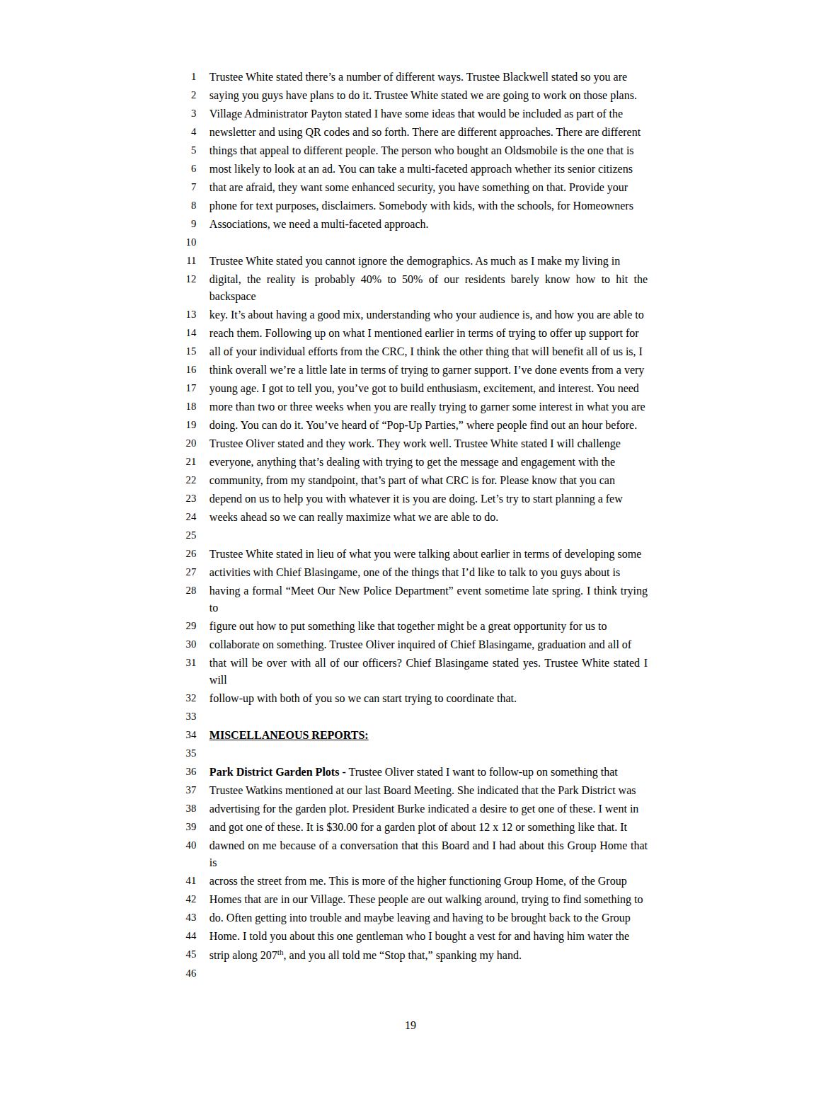| 1 | Trustee White stated there’s a number of different ways. Trustee Blackwell stated so you are |
| 2 | saying you guys have plans to do it. Trustee White stated we are going to work on those plans. |
| 3 | Village Administrator Payton stated I have some ideas that would be included as part of the |
| 4 | newsletter and using QR codes and so forth. There are different approaches. There are different |
| 5 | things that appeal to different people. The person who bought an Oldsmobile is the one that is |
| 6 | most likely to look at an ad. You can take a multi-faceted approach whether its senior citizens |
| 7 | that are afraid, they want some enhanced security, you have something on that. Provide your |
| 8 | phone for text purposes, disclaimers. Somebody with kids, with the schools, for Homeowners |
| 9 | Associations, we need a multi-faceted approach. |
| 10 | |
| 11 | Trustee White stated you cannot ignore the demographics. As much as I make my living in |
| 12 | digital, the reality is probably 40% to 50% of our residents barely know how to hit the backspace |
| 13 | key. It’s about having a good mix, understanding who your audience is, and how you are able to |
| 14 | reach them. Following up on what I mentioned earlier in terms of trying to offer up support for |
| 15 | all of your individual efforts from the CRC, I think the other thing that will benefit all of us is, I |
| 16 | think overall we’re a little late in terms of trying to garner support. I’ve done events from a very |
| 17 | young age. I got to tell you, you’ve got to build enthusiasm, excitement, and interest. You need |
| 18 | more than two or three weeks when you are really trying to garner some interest in what you are |
| 19 | doing. You can do it. You’ve heard of “Pop-Up Parties,” where people find out an hour before. |
| 20 | Trustee Oliver stated and they work. They work well. Trustee White stated I will challenge |
| 21 | everyone, anything that’s dealing with trying to get the message and engagement with the |
| 22 | community, from my standpoint, that’s part of what CRC is for. Please know that you can |
| 23 | depend on us to help you with whatever it is you are doing. Let’s try to start planning a few |
| 24 | weeks ahead so we can really maximize what we are able to do. |
| 25 | |
| 26 | Trustee White stated in lieu of what you were talking about earlier in terms of developing some |
| 27 | activities with Chief Blasingame, one of the things that I’d like to talk to you guys about is |
| 28 | having a formal “Meet Our New Police Department” event sometime late spring. I think trying to |
| 29 | figure out how to put something like that together might be a great opportunity for us to |
| 30 | collaborate on something. Trustee Oliver inquired of Chief Blasingame, graduation and all of |
| 31 | that will be over with all of our officers? Chief Blasingame stated yes. Trustee White stated I will |
| 32 | follow-up with both of you so we can start trying to coordinate that. |
| 33 | |
| 34 | MISCELLANEOUS REPORTS: |
| 35 | |
| 36 | Park District Garden Plots - Trustee Oliver stated I want to follow-up on something that |
| 37 | Trustee Watkins mentioned at our last Board Meeting. She indicated that the Park District was |
| 38 | advertising for the garden plot. President Burke indicated a desire to get one of these. I went in |
| 39 | and got one of these. It is $30.00 for a garden plot of about 12 x 12 or something like that. It |
| 40 | dawned on me because of a conversation that this Board and I had about this Group Home that is |
| 41 | across the street from me. This is more of the higher functioning Group Home, of the Group |
| 42 | Homes that are in our Village. These people are out walking around, trying to find something to |
| 43 | do. Often getting into trouble and maybe leaving and having to be brought back to the Group |
| 44 | Home. I told you about this one gentleman who I bought a vest for and having him water the |
| 45 | strip along 207 th , and you all told me “Stop that,” spanking my hand. |
| 46 | |
19